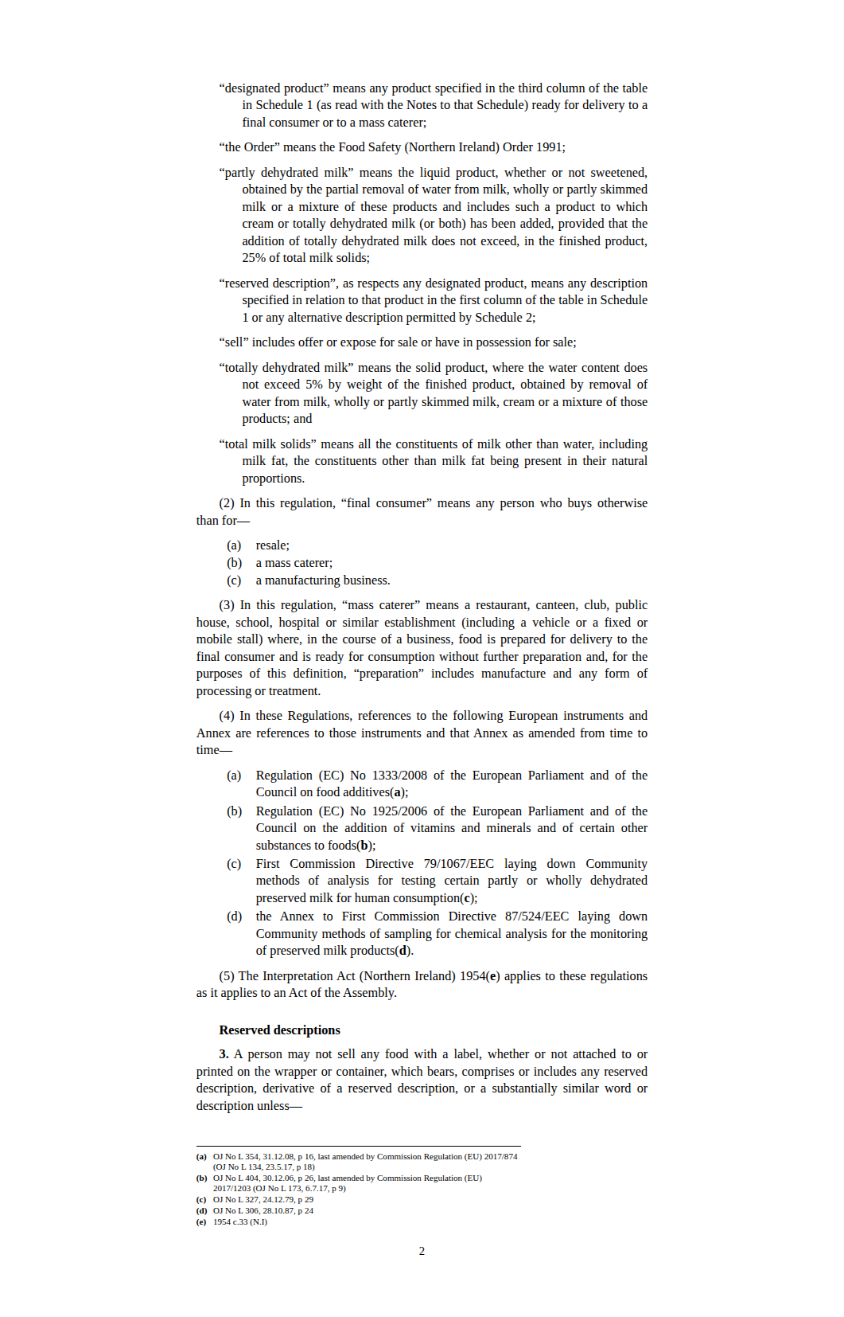“designated product” means any product specified in the third column of the table in Schedule 1 (as read with the Notes to that Schedule) ready for delivery to a final consumer or to a mass caterer;
“the Order” means the Food Safety (Northern Ireland) Order 1991;
“partly dehydrated milk” means the liquid product, whether or not sweetened, obtained by the partial removal of water from milk, wholly or partly skimmed milk or a mixture of these products and includes such a product to which cream or totally dehydrated milk (or both) has been added, provided that the addition of totally dehydrated milk does not exceed, in the finished product, 25% of total milk solids;
“reserved description”, as respects any designated product, means any description specified in relation to that product in the first column of the table in Schedule 1 or any alternative description permitted by Schedule 2;
“sell” includes offer or expose for sale or have in possession for sale;
“totally dehydrated milk” means the solid product, where the water content does not exceed 5% by weight of the finished product, obtained by removal of water from milk, wholly or partly skimmed milk, cream or a mixture of those products; and
“total milk solids” means all the constituents of milk other than water, including milk fat, the constituents other than milk fat being present in their natural proportions.
(2) In this regulation, “final consumer” means any person who buys otherwise than for—
(a) resale;
(b) a mass caterer;
(c) a manufacturing business.
(3) In this regulation, “mass caterer” means a restaurant, canteen, club, public house, school, hospital or similar establishment (including a vehicle or a fixed or mobile stall) where, in the course of a business, food is prepared for delivery to the final consumer and is ready for consumption without further preparation and, for the purposes of this definition, “preparation” includes manufacture and any form of processing or treatment.
(4) In these Regulations, references to the following European instruments and Annex are references to those instruments and that Annex as amended from time to time—
(a) Regulation (EC) No 1333/2008 of the European Parliament and of the Council on food additives(a);
(b) Regulation (EC) No 1925/2006 of the European Parliament and of the Council on the addition of vitamins and minerals and of certain other substances to foods(b);
(c) First Commission Directive 79/1067/EEC laying down Community methods of analysis for testing certain partly or wholly dehydrated preserved milk for human consumption(c);
(d) the Annex to First Commission Directive 87/524/EEC laying down Community methods of sampling for chemical analysis for the monitoring of preserved milk products(d).
(5) The Interpretation Act (Northern Ireland) 1954(e) applies to these regulations as it applies to an Act of the Assembly.
Reserved descriptions
3. A person may not sell any food with a label, whether or not attached to or printed on the wrapper or container, which bears, comprises or includes any reserved description, derivative of a reserved description, or a substantially similar word or description unless—
(a) OJ No L 354, 31.12.08, p 16, last amended by Commission Regulation (EU) 2017/874 (OJ No L 134, 23.5.17, p 18)
(b) OJ No L 404, 30.12.06, p 26, last amended by Commission Regulation (EU) 2017/1203 (OJ No L 173, 6.7.17, p 9)
(c) OJ No L 327, 24.12.79, p 29
(d) OJ No L 306, 28.10.87, p 24
(e) 1954 c.33 (N.I)
2